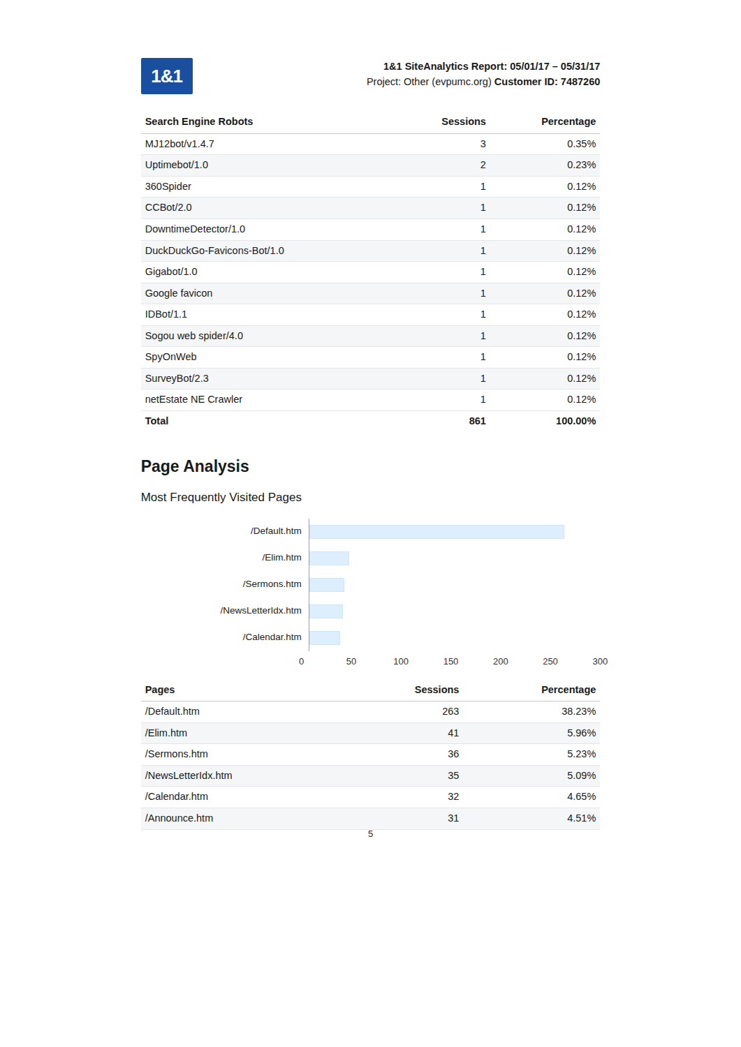1&1
1&1 SiteAnalytics Report: 05/01/17 – 05/31/17
Project: Other (evpumc.org) Customer ID: 7487260
| Search Engine Robots | Sessions | Percentage |
| --- | --- | --- |
| MJ12bot/v1.4.7 | 3 | 0.35% |
| Uptimebot/1.0 | 2 | 0.23% |
| 360Spider | 1 | 0.12% |
| CCBot/2.0 | 1 | 0.12% |
| DowntimeDetector/1.0 | 1 | 0.12% |
| DuckDuckGo-Favicons-Bot/1.0 | 1 | 0.12% |
| Gigabot/1.0 | 1 | 0.12% |
| Google favicon | 1 | 0.12% |
| IDBot/1.1 | 1 | 0.12% |
| Sogou web spider/4.0 | 1 | 0.12% |
| SpyOnWeb | 1 | 0.12% |
| SurveyBot/2.3 | 1 | 0.12% |
| netEstate NE Crawler | 1 | 0.12% |
| Total | 861 | 100.00% |
Page Analysis
Most Frequently Visited Pages
/Default.htm
/Elim.htm
/Sermons.htm
/NewsLetterIdx.htm
/Calendar.htm
0 50 100 150 200 250 300
| Pages | Sessions | Percentage |
| --- | --- | --- |
| /Default.htm | 263 | 38.23% |
| /Elim.htm | 41 | 5.96% |
| /Sermons.htm | 36 | 5.23% |
| /NewsLetterIdx.htm | 35 | 5.09% |
| /Calendar.htm | 32 | 4.65% |
| /Announce.htm | 31 | 4.51% |
5